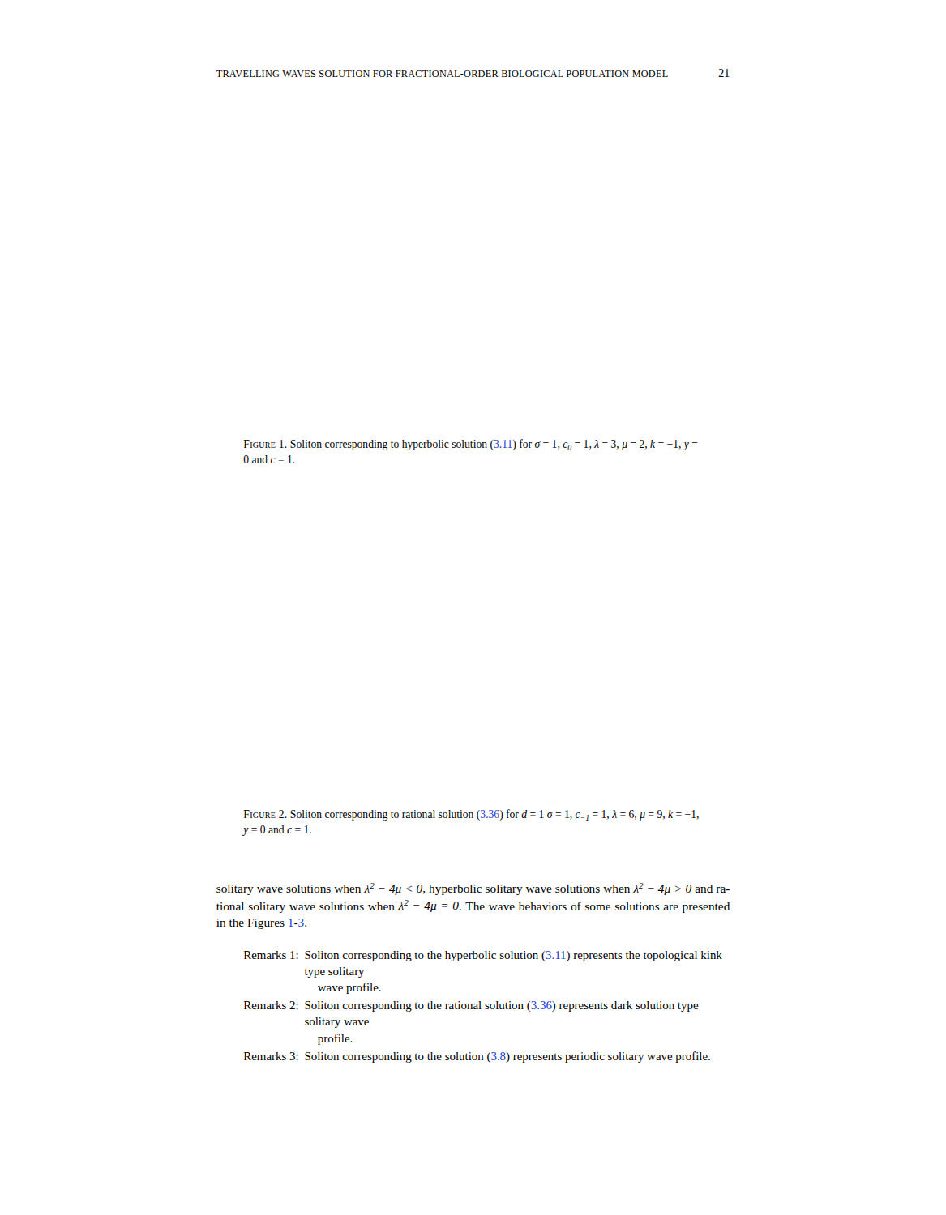Travelling waves solution for fractional-order biological population model 21
Figure 1. Soliton corresponding to hyperbolic solution (3.11) for σ = 1, c0 = 1, λ = 3, μ = 2, k = −1, y = 0 and c = 1.
Figure 2. Soliton corresponding to rational solution (3.36) for d = 1 σ = 1, c−1 = 1, λ = 6, μ = 9, k = −1, y = 0 and c = 1.
solitary wave solutions when λ2 − 4μ < 0, hyperbolic solitary wave solutions when λ2 − 4μ > 0 and rational solitary wave solutions when λ2 − 4μ = 0. The wave behaviors of some solutions are presented in the Figures 1-3.
Remarks 1: Soliton corresponding to the hyperbolic solution (3.11) represents the topological kink type solitarywave profile.
Remarks 2: Soliton corresponding to the rational solution (3.36) represents dark solution type solitary waveprofile.
Remarks 3: Soliton corresponding to the solution (3.8) represents periodic solitary wave profile.